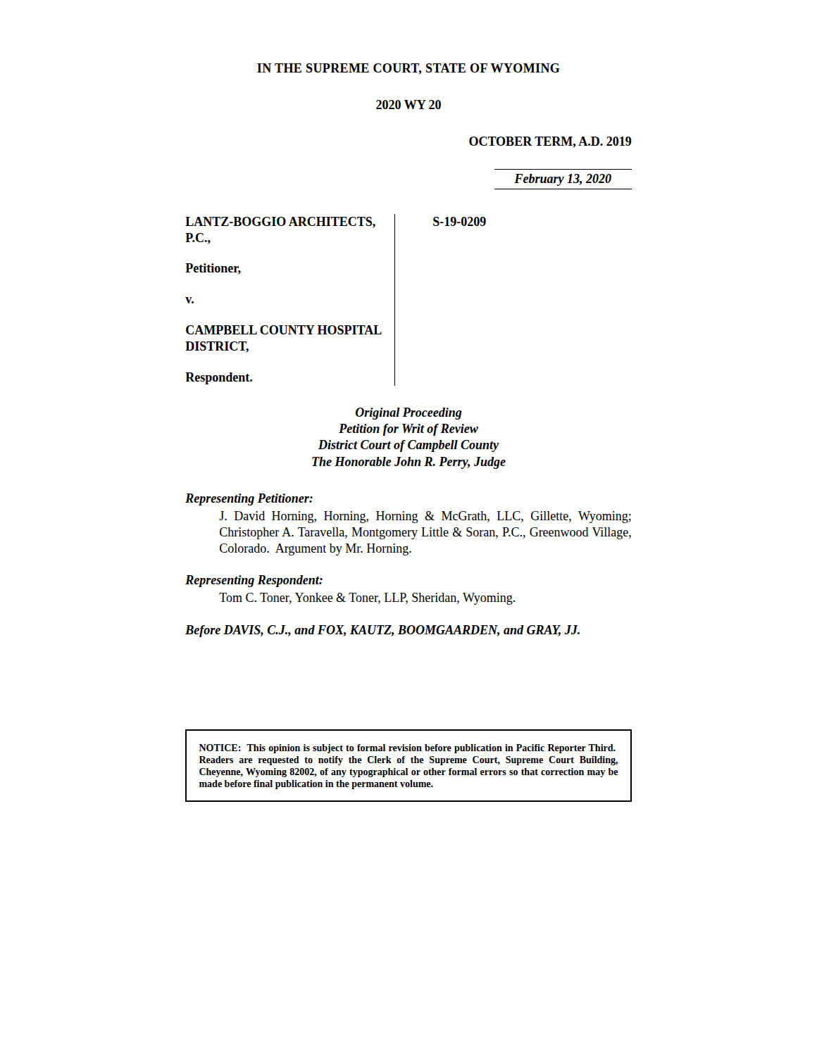IN THE SUPREME COURT, STATE OF WYOMING
2020 WY 20
OCTOBER TERM, A.D. 2019
February 13, 2020
| LANTZ-BOGGIO ARCHITECTS, P.C., Petitioner, v. CAMPBELL COUNTY HOSPITAL DISTRICT, Respondent. | S-19-0209 |
Original Proceeding
Petition for Writ of Review
District Court of Campbell County
The Honorable John R. Perry, Judge
Representing Petitioner:
J. David Horning, Horning, Horning & McGrath, LLC, Gillette, Wyoming; Christopher A. Taravella, Montgomery Little & Soran, P.C., Greenwood Village, Colorado. Argument by Mr. Horning.
Representing Respondent:
Tom C. Toner, Yonkee & Toner, LLP, Sheridan, Wyoming.
Before DAVIS, C.J., and FOX, KAUTZ, BOOMGAARDEN, and GRAY, JJ.
NOTICE: This opinion is subject to formal revision before publication in Pacific Reporter Third. Readers are requested to notify the Clerk of the Supreme Court, Supreme Court Building, Cheyenne, Wyoming 82002, of any typographical or other formal errors so that correction may be made before final publication in the permanent volume.